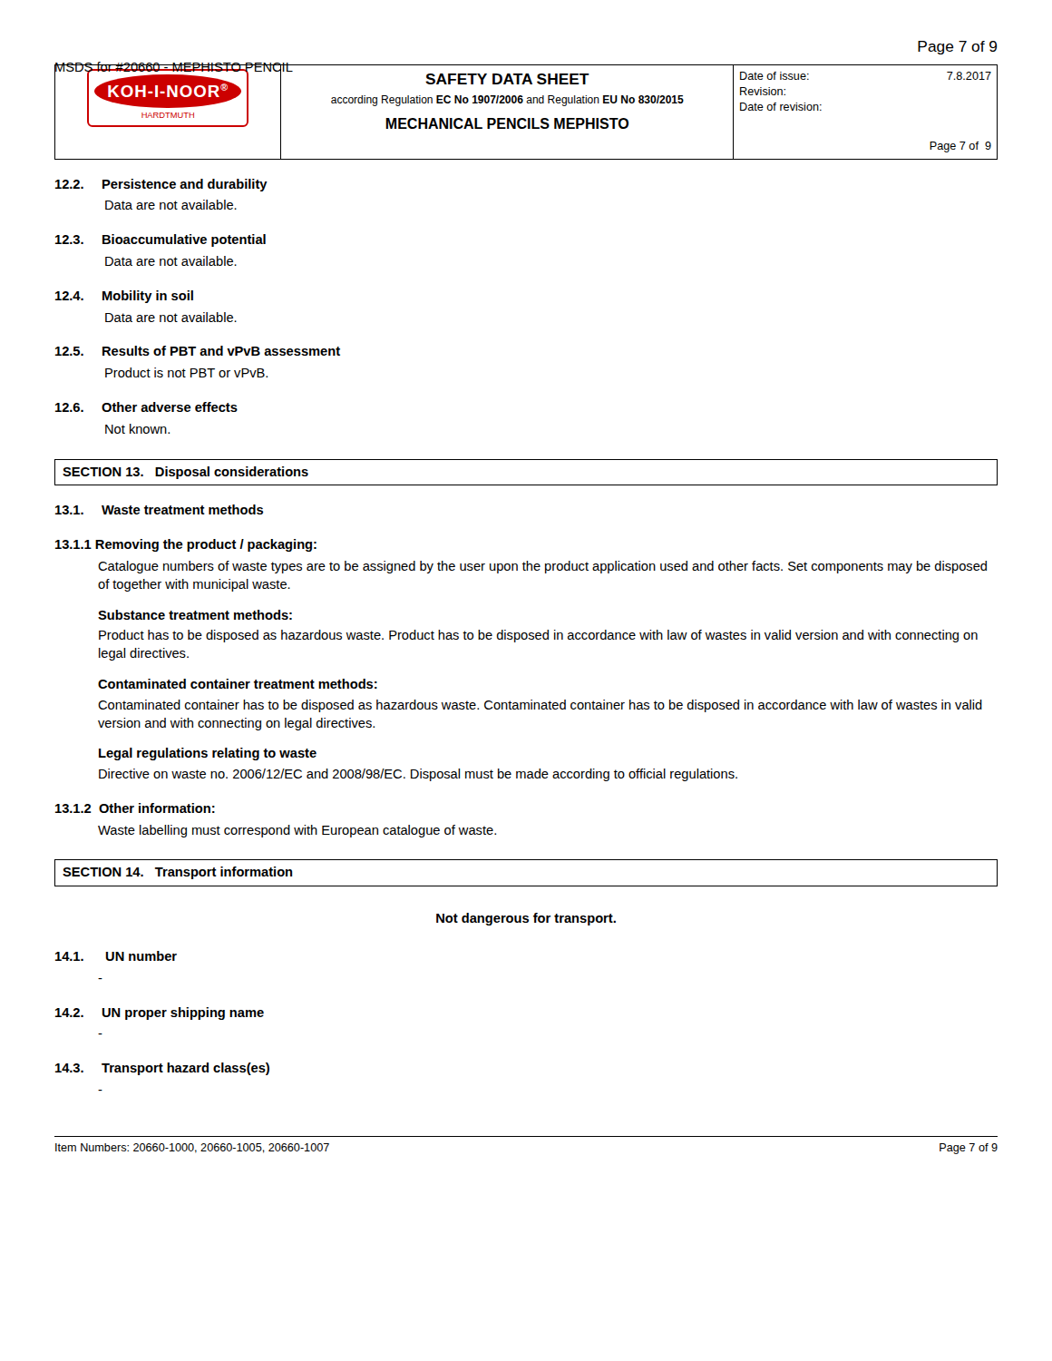Page 7 of 9
MSDS for #20660 - MEPHISTO PENCIL
| KOH-I-NOOR ® HARDTMUTH | SAFETY DATA SHEET according Regulation EC No 1907/2006 and Regulation EU No 830/2015 MECHANICAL PENCILS MEPHISTO | Date of issue: 7.8.2017 Revision: Date of revision: Page 7 of 9 |
12.2. Persistence and durability
Data are not available.
12.3. Bioaccumulative potential
Data are not available.
12.4. Mobility in soil
Data are not available.
12.5. Results of PBT and vPvB assessment
Product is not PBT or vPvB.
12.6. Other adverse effects
Not known.
SECTION 13. Disposal considerations
13.1. Waste treatment methods
13.1.1 Removing the product / packaging:
Catalogue numbers of waste types are to be assigned by the user upon the product application used and other facts. Set components may be disposed of together with municipal waste.
Substance treatment methods:
Product has to be disposed as hazardous waste. Product has to be disposed in accordance with law of wastes in valid version and with connecting on legal directives.
Contaminated container treatment methods:
Contaminated container has to be disposed as hazardous waste. Contaminated container has to be disposed in accordance with law of wastes in valid version and with connecting on legal directives.
Legal regulations relating to waste
Directive on waste no. 2006/12/EC and 2008/98/EC. Disposal must be made according to official regulations.
13.1.2 Other information:
Waste labelling must correspond with European catalogue of waste.
SECTION 14. Transport information
Not dangerous for transport.
14.1. UN number
-
14.2. UN proper shipping name
-
14.3. Transport hazard class(es)
-
Item Numbers: 20660-1000, 20660-1005, 20660-1007 Page 7 of 9